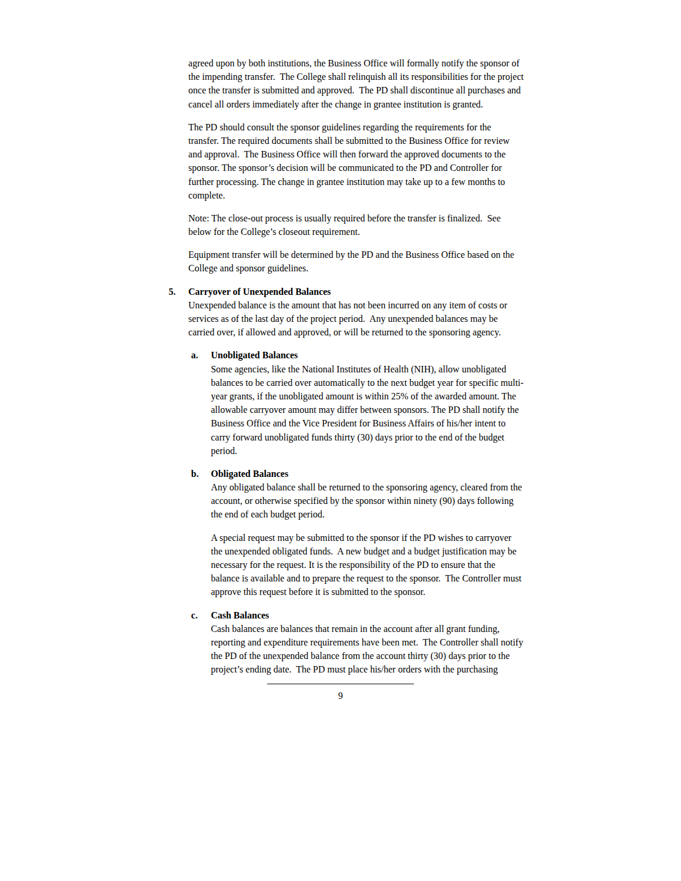agreed upon by both institutions, the Business Office will formally notify the sponsor of the impending transfer. The College shall relinquish all its responsibilities for the project once the transfer is submitted and approved. The PD shall discontinue all purchases and cancel all orders immediately after the change in grantee institution is granted.
The PD should consult the sponsor guidelines regarding the requirements for the transfer. The required documents shall be submitted to the Business Office for review and approval. The Business Office will then forward the approved documents to the sponsor. The sponsor’s decision will be communicated to the PD and Controller for further processing. The change in grantee institution may take up to a few months to complete.
Note: The close-out process is usually required before the transfer is finalized. See below for the College’s closeout requirement.
Equipment transfer will be determined by the PD and the Business Office based on the College and sponsor guidelines.
5.
Carryover of Unexpended Balances
Unexpended balance is the amount that has not been incurred on any item of costs or services as of the last day of the project period. Any unexpended balances may be carried over, if allowed and approved, or will be returned to the sponsoring agency.
a.
Unobligated Balances
Some agencies, like the National Institutes of Health (NIH), allow unobligated balances to be carried over automatically to the next budget year for specific multi-year grants, if the unobligated amount is within 25% of the awarded amount. The allowable carryover amount may differ between sponsors. The PD shall notify the Business Office and the Vice President for Business Affairs of his/her intent to carry forward unobligated funds thirty (30) days prior to the end of the budget period.
b.
Obligated Balances
Any obligated balance shall be returned to the sponsoring agency, cleared from the account, or otherwise specified by the sponsor within ninety (90) days following the end of each budget period.
A special request may be submitted to the sponsor if the PD wishes to carryover the unexpended obligated funds. A new budget and a budget justification may be necessary for the request. It is the responsibility of the PD to ensure that the balance is available and to prepare the request to the sponsor. The Controller must approve this request before it is submitted to the sponsor.
c.
Cash Balances
Cash balances are balances that remain in the account after all grant funding, reporting and expenditure requirements have been met. The Controller shall notify the PD of the unexpended balance from the account thirty (30) days prior to the project’s ending date. The PD must place his/her orders with the purchasing
9